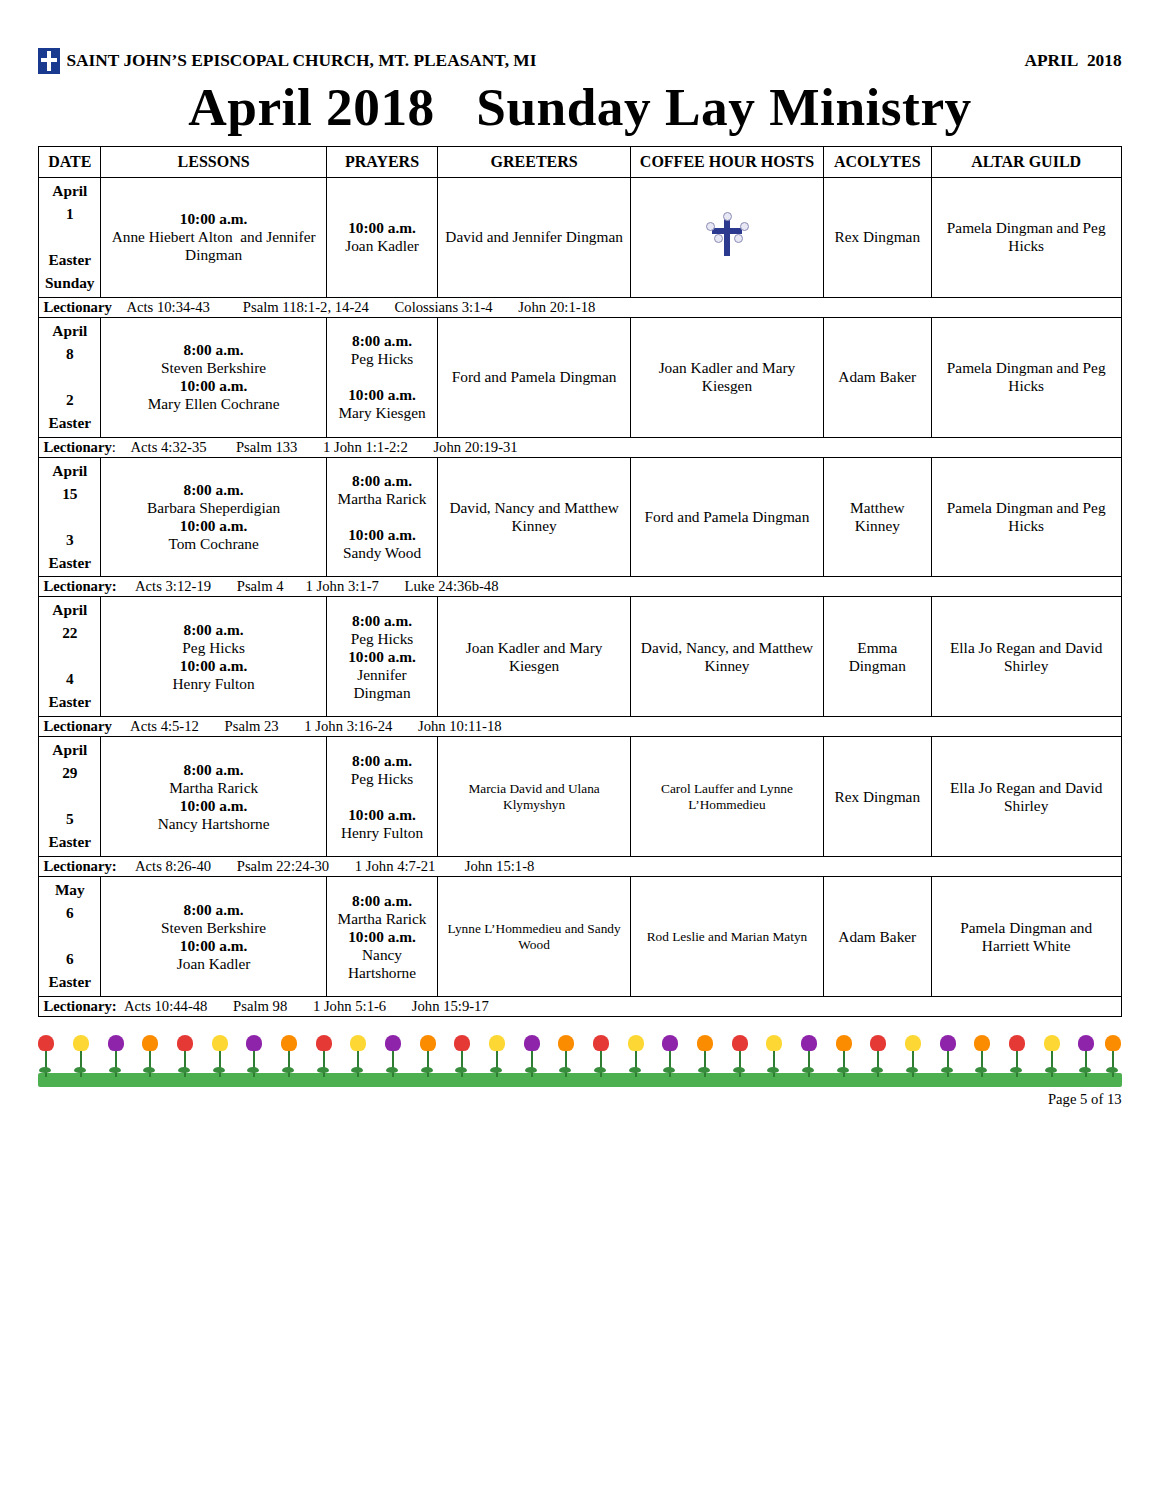SAINT JOHN’S EPISCOPAL CHURCH, MT. PLEASANT, MI
APRIL 2018
April 2018 Sunday Lay Ministry
| DATE | LESSONS | PRAYERS | GREETERS | COFFEE HOUR HOSTS | ACOLYTES | ALTAR GUILD |
| --- | --- | --- | --- | --- | --- | --- |
| April 1 Easter Sunday | 10:00 a.m. Anne Hiebert Alton and Jennifer Dingman | 10:00 a.m. Joan Kadler | David and Jennifer Dingman | | Rex Dingman | Pamela Dingman and Peg Hicks |
| Lectionary Acts 10:34-43 Psalm 118:1-2, 14-24 Colossians 3:1-4 John 20:1-18 |
| April 8 2 Easter | 8:00 a.m. Steven Berkshire 10:00 a.m. Mary Ellen Cochrane | 8:00 a.m. Peg Hicks 10:00 a.m. Mary Kiesgen | Ford and Pamela Dingman | Joan Kadler and Mary Kiesgen | Adam Baker | Pamela Dingman and Peg Hicks |
| Lectionary : Acts 4:32-35 Psalm 133 1 John 1:1-2:2 John 20:19-31 |
| April 15 3 Easter | 8:00 a.m. Barbara Sheperdigian 10:00 a.m. Tom Cochrane | 8:00 a.m. Martha Rarick 10:00 a.m. Sandy Wood | David, Nancy and Matthew Kinney | Ford and Pamela Dingman | Matthew Kinney | Pamela Dingman and Peg Hicks |
| Lectionary: Acts 3:12-19 Psalm 4 1 John 3:1-7 Luke 24:36b-48 |
| April 22 4 Easter | 8:00 a.m. Peg Hicks 10:00 a.m. Henry Fulton | 8:00 a.m. Peg Hicks 10:00 a.m. Jennifer Dingman | Joan Kadler and Mary Kiesgen | David, Nancy, and Matthew Kinney | Emma Dingman | Ella Jo Regan and David Shirley |
| Lectionary Acts 4:5-12 Psalm 23 1 John 3:16-24 John 10:11-18 |
| April 29 5 Easter | 8:00 a.m. Martha Rarick 10:00 a.m. Nancy Hartshorne | 8:00 a.m. Peg Hicks 10:00 a.m. Henry Fulton | Marcia David and Ulana Klymyshyn | Carol Lauffer and Lynne L’Hommedieu | Rex Dingman | Ella Jo Regan and David Shirley |
| Lectionary: Acts 8:26-40 Psalm 22:24-30 1 John 4:7-21 John 15:1-8 |
| May 6 6 Easter | 8:00 a.m. Steven Berkshire 10:00 a.m. Joan Kadler | 8:00 a.m. Martha Rarick 10:00 a.m. Nancy Hartshorne | Lynne L’Hommedieu and Sandy Wood | Rod Leslie and Marian Matyn | Adam Baker | Pamela Dingman and Harriett White |
| Lectionary: Acts 10:44-48 Psalm 98 1 John 5:1-6 John 15:9-17 |
Page 5 of 13